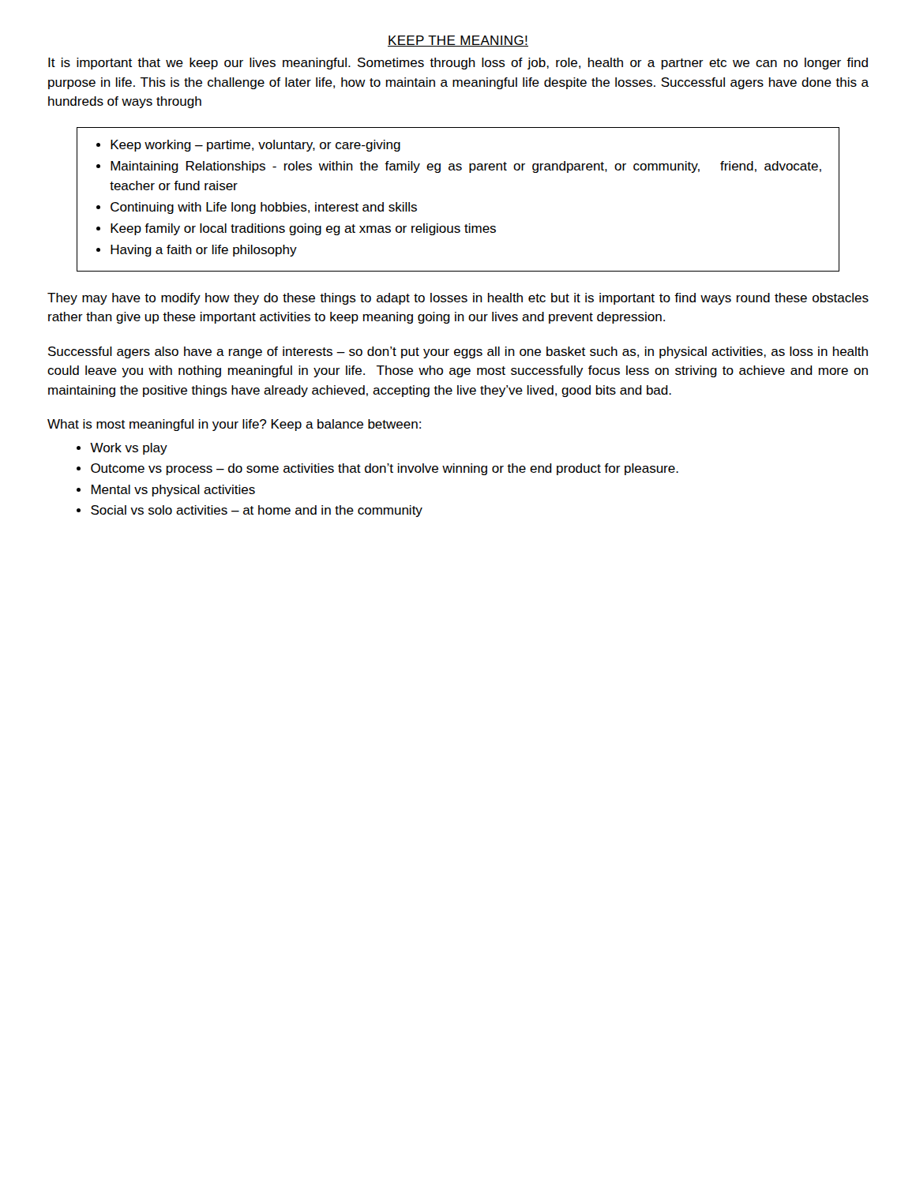KEEP THE MEANING!
It is important that we keep our lives meaningful. Sometimes through loss of job, role, health or a partner etc we can no longer find purpose in life. This is the challenge of later life, how to maintain a meaningful life despite the losses. Successful agers have done this a hundreds of ways through
Keep working – partime, voluntary, or care-giving
Maintaining Relationships - roles within the family eg as parent or grandparent, or community, friend, advocate, teacher or fund raiser
Continuing with Life long hobbies, interest and skills
Keep family or local traditions going eg at xmas or religious times
Having a faith or life philosophy
They may have to modify how they do these things to adapt to losses in health etc but it is important to find ways round these obstacles rather than give up these important activities to keep meaning going in our lives and prevent depression.
Successful agers also have a range of interests – so don’t put your eggs all in one basket such as, in physical activities, as loss in health could leave you with nothing meaningful in your life. Those who age most successfully focus less on striving to achieve and more on maintaining the positive things have already achieved, accepting the live they’ve lived, good bits and bad.
What is most meaningful in your life? Keep a balance between:
Work vs play
Outcome vs process – do some activities that don’t involve winning or the end product for pleasure.
Mental vs physical activities
Social vs solo activities – at home and in the community